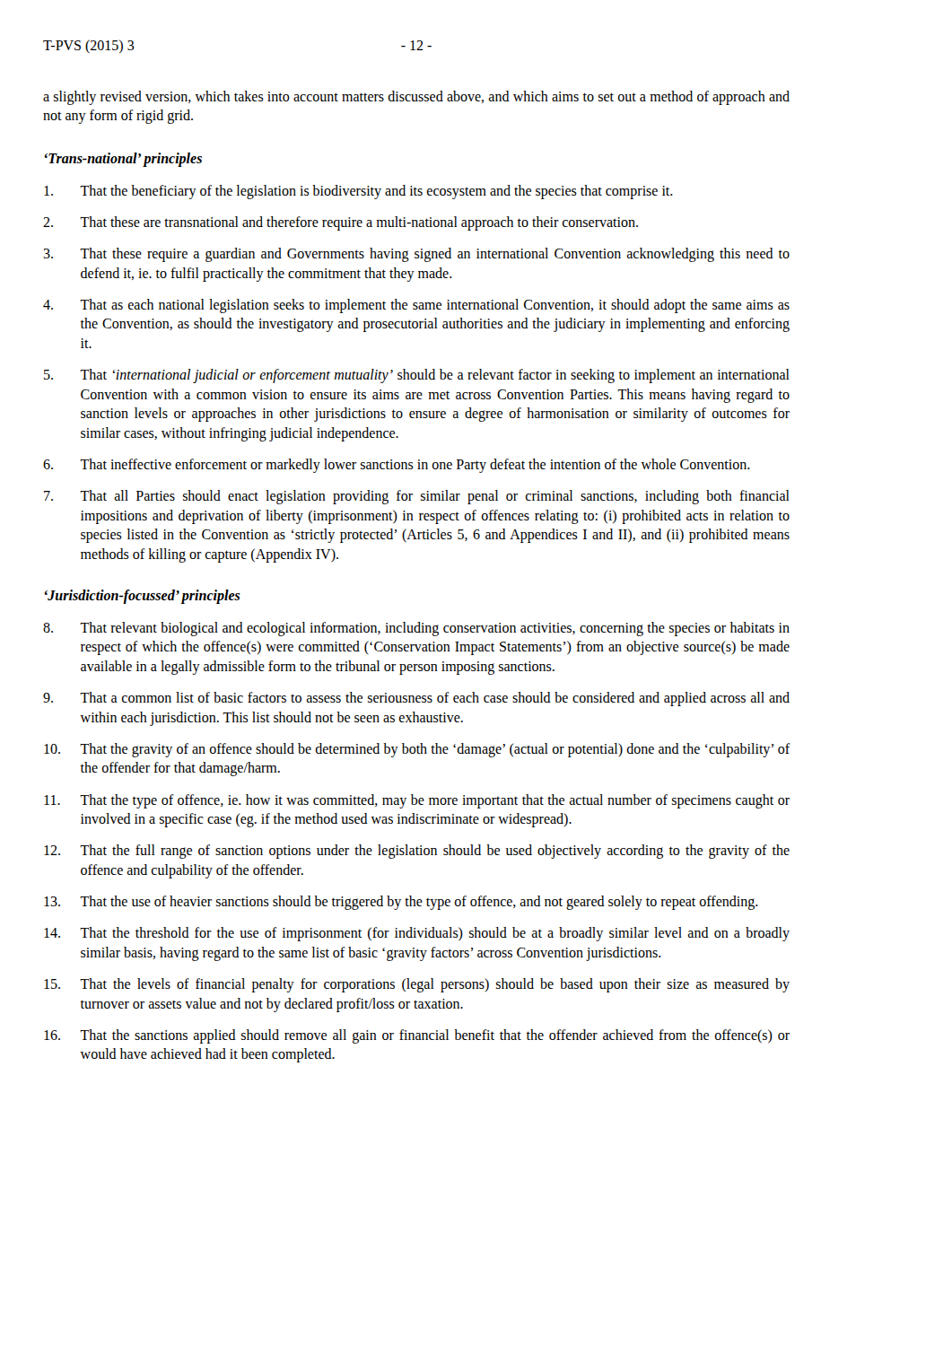T-PVS (2015) 3 - 12 - T-PVS (2015) 3
a slightly revised version, which takes into account matters discussed above, and which aims to set out a method of approach and not any form of rigid grid.
‘Trans-national’ principles
1. That the beneficiary of the legislation is biodiversity and its ecosystem and the species that comprise it.
2. That these are transnational and therefore require a multi-national approach to their conservation.
3. That these require a guardian and Governments having signed an international Convention acknowledging this need to defend it, ie. to fulfil practically the commitment that they made.
4. That as each national legislation seeks to implement the same international Convention, it should adopt the same aims as the Convention, as should the investigatory and prosecutorial authorities and the judiciary in implementing and enforcing it.
5. That ‘international judicial or enforcement mutuality’ should be a relevant factor in seeking to implement an international Convention with a common vision to ensure its aims are met across Convention Parties. This means having regard to sanction levels or approaches in other jurisdictions to ensure a degree of harmonisation or similarity of outcomes for similar cases, without infringing judicial independence.
6. That ineffective enforcement or markedly lower sanctions in one Party defeat the intention of the whole Convention.
7. That all Parties should enact legislation providing for similar penal or criminal sanctions, including both financial impositions and deprivation of liberty (imprisonment) in respect of offences relating to: (i) prohibited acts in relation to species listed in the Convention as ‘strictly protected’ (Articles 5, 6 and Appendices I and II), and (ii) prohibited means methods of killing or capture (Appendix IV).
‘Jurisdiction-focussed’ principles
8. That relevant biological and ecological information, including conservation activities, concerning the species or habitats in respect of which the offence(s) were committed (‘Conservation Impact Statements’) from an objective source(s) be made available in a legally admissible form to the tribunal or person imposing sanctions.
9. That a common list of basic factors to assess the seriousness of each case should be considered and applied across all and within each jurisdiction. This list should not be seen as exhaustive.
10. That the gravity of an offence should be determined by both the ‘damage’ (actual or potential) done and the ‘culpability’ of the offender for that damage/harm.
11. That the type of offence, ie. how it was committed, may be more important that the actual number of specimens caught or involved in a specific case (eg. if the method used was indiscriminate or widespread).
12. That the full range of sanction options under the legislation should be used objectively according to the gravity of the offence and culpability of the offender.
13. That the use of heavier sanctions should be triggered by the type of offence, and not geared solely to repeat offending.
14. That the threshold for the use of imprisonment (for individuals) should be at a broadly similar level and on a broadly similar basis, having regard to the same list of basic ‘gravity factors’ across Convention jurisdictions.
15. That the levels of financial penalty for corporations (legal persons) should be based upon their size as measured by turnover or assets value and not by declared profit/loss or taxation.
16. That the sanctions applied should remove all gain or financial benefit that the offender achieved from the offence(s) or would have achieved had it been completed.